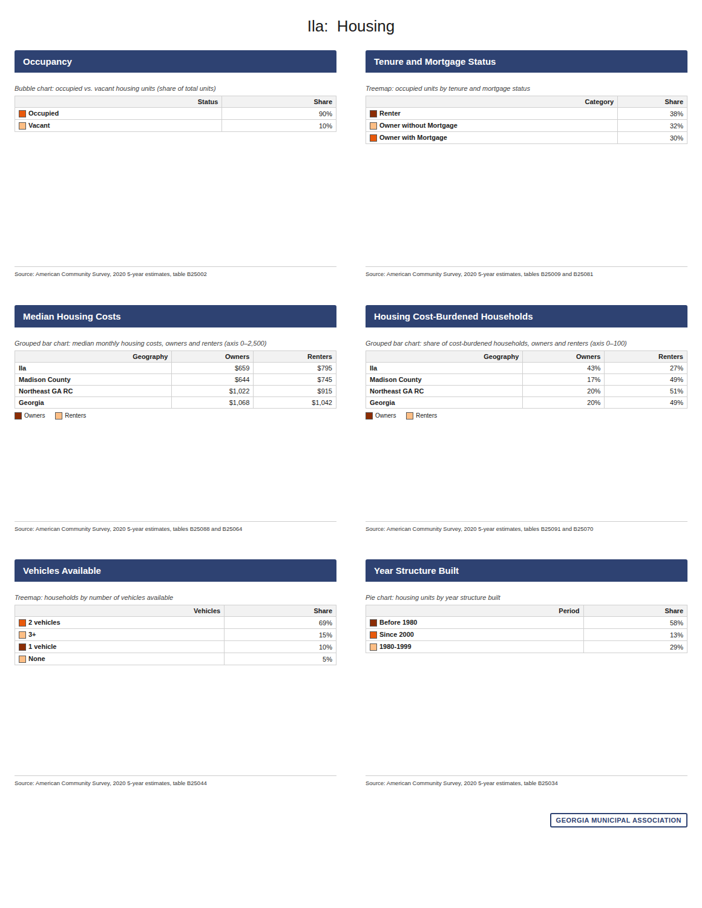Ila: Housing
Occupancy
Bubble chart: occupied vs. vacant housing units (share of total units)
| Status | Share |
| --- | --- |
| Occupied | 90% |
| Vacant | 10% |
Source: American Community Survey, 2020 5-year estimates, table B25002
Tenure and Mortgage Status
Treemap: occupied units by tenure and mortgage status
| Category | Share |
| --- | --- |
| Renter | 38% |
| Owner without Mortgage | 32% |
| Owner with Mortgage | 30% |
Source: American Community Survey, 2020 5-year estimates, tables B25009 and B25081
Median Housing Costs
Grouped bar chart: median monthly housing costs, owners and renters (axis 0–2,500)
| Geography | Owners | Renters |
| --- | --- | --- |
| Ila | $659 | $795 |
| Madison County | $644 | $745 |
| Northeast GA RC | $1,022 | $915 |
| Georgia | $1,068 | $1,042 |
Owners Renters
Source: American Community Survey, 2020 5-year estimates, tables B25088 and B25064
Housing Cost-Burdened Households
Grouped bar chart: share of cost-burdened households, owners and renters (axis 0–100)
| Geography | Owners | Renters |
| --- | --- | --- |
| Ila | 43% | 27% |
| Madison County | 17% | 49% |
| Northeast GA RC | 20% | 51% |
| Georgia | 20% | 49% |
Owners Renters
Source: American Community Survey, 2020 5-year estimates, tables B25091 and B25070
Vehicles Available
Treemap: households by number of vehicles available
| Vehicles | Share |
| --- | --- |
| 2 vehicles | 69% |
| 3+ | 15% |
| 1 vehicle | 10% |
| None | 5% |
Source: American Community Survey, 2020 5-year estimates, table B25044
Year Structure Built
Pie chart: housing units by year structure built
| Period | Share |
| --- | --- |
| Before 1980 | 58% |
| Since 2000 | 13% |
| 1980-1999 | 29% |
Source: American Community Survey, 2020 5-year estimates, table B25034
GEORGIA MUNICIPAL ASSOCIATION